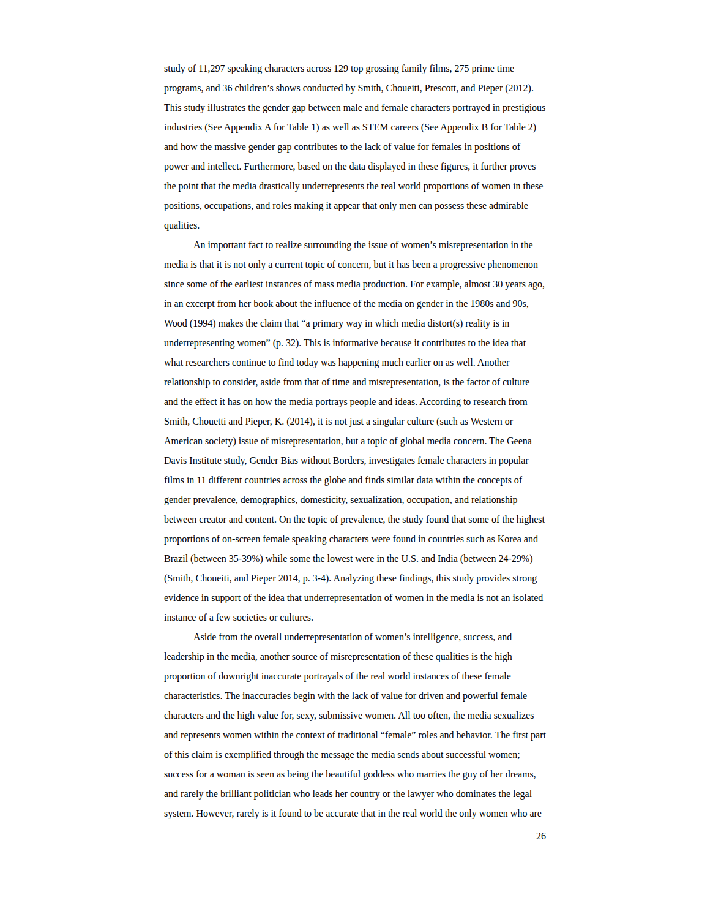study of 11,297 speaking characters across 129 top grossing family films, 275 prime time programs, and 36 children’s shows conducted by Smith, Choueiti, Prescott, and Pieper (2012). This study illustrates the gender gap between male and female characters portrayed in prestigious industries (See Appendix A for Table 1) as well as STEM careers (See Appendix B for Table 2) and how the massive gender gap contributes to the lack of value for females in positions of power and intellect. Furthermore, based on the data displayed in these figures, it further proves the point that the media drastically underrepresents the real world proportions of women in these positions, occupations, and roles making it appear that only men can possess these admirable qualities.
An important fact to realize surrounding the issue of women’s misrepresentation in the media is that it is not only a current topic of concern, but it has been a progressive phenomenon since some of the earliest instances of mass media production. For example, almost 30 years ago, in an excerpt from her book about the influence of the media on gender in the 1980s and 90s, Wood (1994) makes the claim that “a primary way in which media distort(s) reality is in underrepresenting women” (p. 32). This is informative because it contributes to the idea that what researchers continue to find today was happening much earlier on as well. Another relationship to consider, aside from that of time and misrepresentation, is the factor of culture and the effect it has on how the media portrays people and ideas. According to research from Smith, Chouetti and Pieper, K. (2014), it is not just a singular culture (such as Western or American society) issue of misrepresentation, but a topic of global media concern. The Geena Davis Institute study, Gender Bias without Borders, investigates female characters in popular films in 11 different countries across the globe and finds similar data within the concepts of gender prevalence, demographics, domesticity, sexualization, occupation, and relationship between creator and content. On the topic of prevalence, the study found that some of the highest proportions of on-screen female speaking characters were found in countries such as Korea and Brazil (between 35-39%) while some the lowest were in the U.S. and India (between 24-29%) (Smith, Choueiti, and Pieper 2014, p. 3-4). Analyzing these findings, this study provides strong evidence in support of the idea that underrepresentation of women in the media is not an isolated instance of a few societies or cultures.
Aside from the overall underrepresentation of women’s intelligence, success, and leadership in the media, another source of misrepresentation of these qualities is the high proportion of downright inaccurate portrayals of the real world instances of these female characteristics. The inaccuracies begin with the lack of value for driven and powerful female characters and the high value for, sexy, submissive women. All too often, the media sexualizes and represents women within the context of traditional “female” roles and behavior. The first part of this claim is exemplified through the message the media sends about successful women; success for a woman is seen as being the beautiful goddess who marries the guy of her dreams, and rarely the brilliant politician who leads her country or the lawyer who dominates the legal system. However, rarely is it found to be accurate that in the real world the only women who are
26